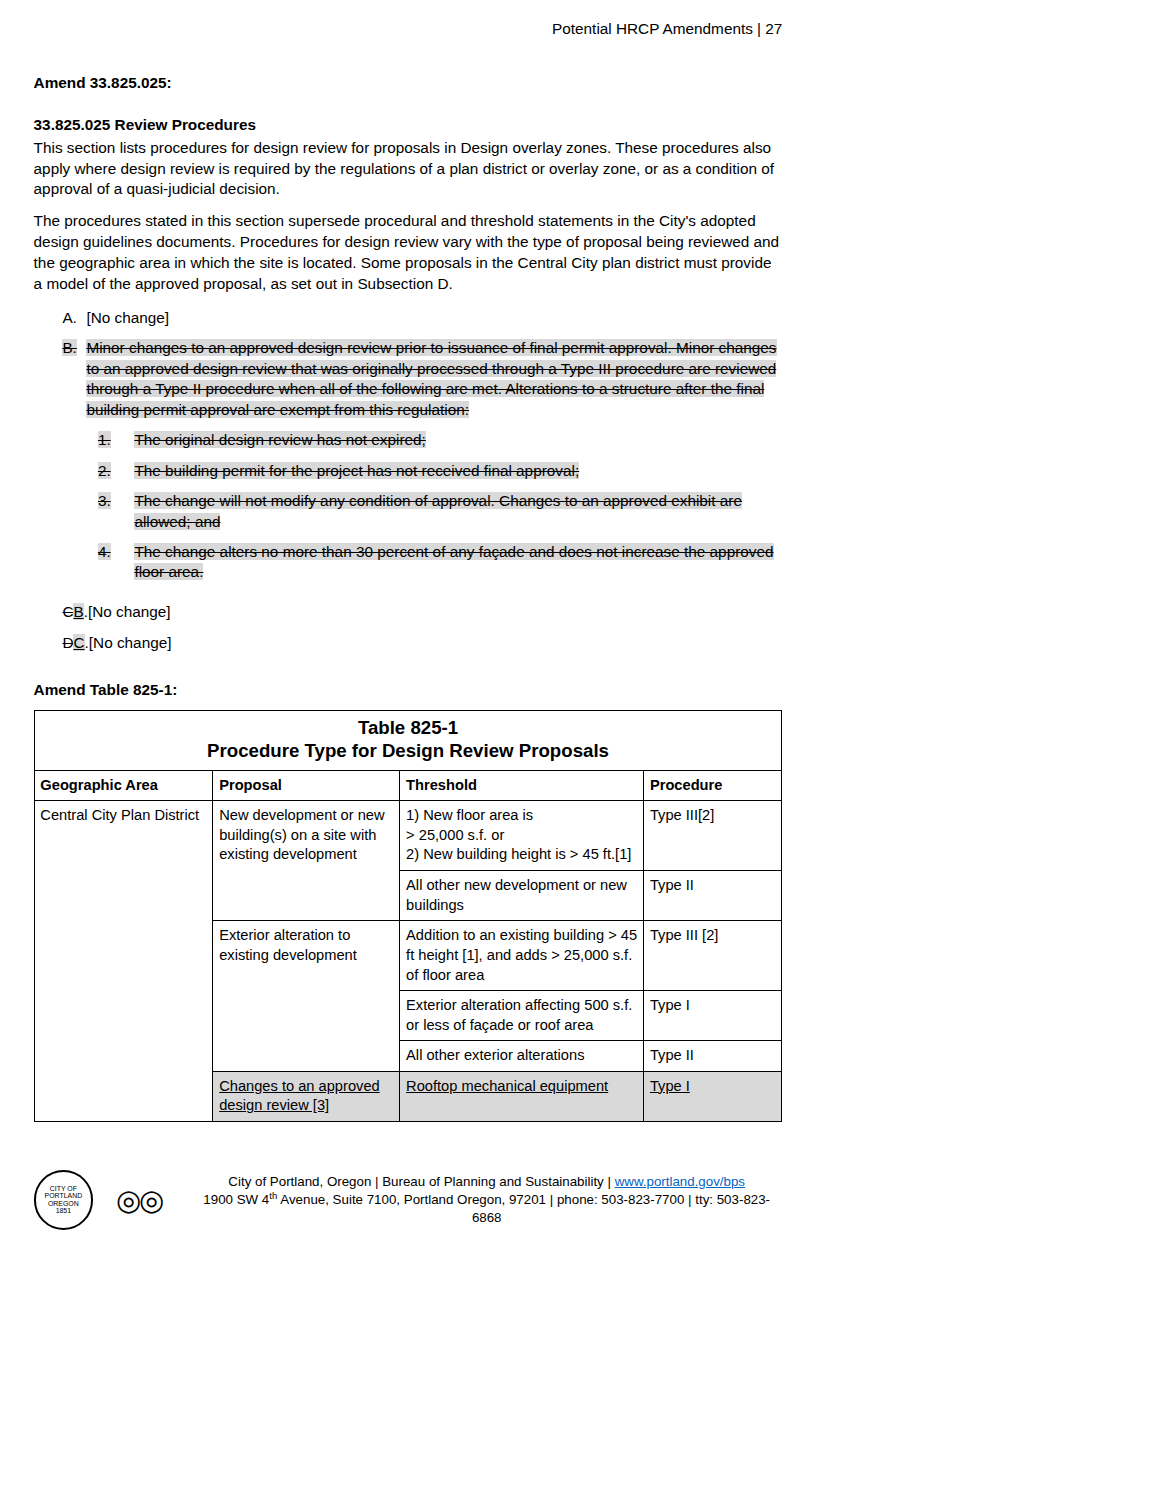Potential HRCP Amendments | 27
Amend 33.825.025:
33.825.025 Review Procedures
This section lists procedures for design review for proposals in Design overlay zones. These procedures also apply where design review is required by the regulations of a plan district or overlay zone, or as a condition of approval of a quasi-judicial decision.
The procedures stated in this section supersede procedural and threshold statements in the City's adopted design guidelines documents. Procedures for design review vary with the type of proposal being reviewed and the geographic area in which the site is located. Some proposals in the Central City plan district must provide a model of the approved proposal, as set out in Subsection D.
A. [No change]
B. Minor changes to an approved design review prior to issuance of final permit approval. Minor changes to an approved design review that was originally processed through a Type III procedure are reviewed through a Type II procedure when all of the following are met. Alterations to a structure after the final building permit approval are exempt from this regulation:
1. The original design review has not expired;
2. The building permit for the project has not received final approval;
3. The change will not modify any condition of approval. Changes to an approved exhibit are allowed; and
4. The change alters no more than 30 percent of any façade and does not increase the approved floor area.
CB. [No change]
DC. [No change]
Amend Table 825-1:
Table 825-1 Procedure Type for Design Review Proposals
| Geographic Area | Proposal | Threshold | Procedure |
| --- | --- | --- | --- |
| Central City Plan District | New development or new building(s) on a site with existing development | 1) New floor area is > 25,000 s.f. or 2) New building height is > 45 ft.[1] | Type III[2] |
| All other new development or new buildings | Type II |
| Exterior alteration to existing development | Addition to an existing building > 45 ft height [1], and adds > 25,000 s.f. of floor area | Type III [2] |
| Exterior alteration affecting 500 s.f. or less of façade or roof area | Type I |
| All other exterior alterations | Type II |
| Changes to an approved design review [3] | Rooftop mechanical equipment | Type I |
CITY OF
PORTLAND
OREGON
1851
◎◎
City of Portland, Oregon | Bureau of Planning and Sustainability | www.portland.gov/bps
1900 SW 4th Avenue, Suite 7100, Portland Oregon, 97201 | phone: 503-823-7700 | tty: 503-823-6868